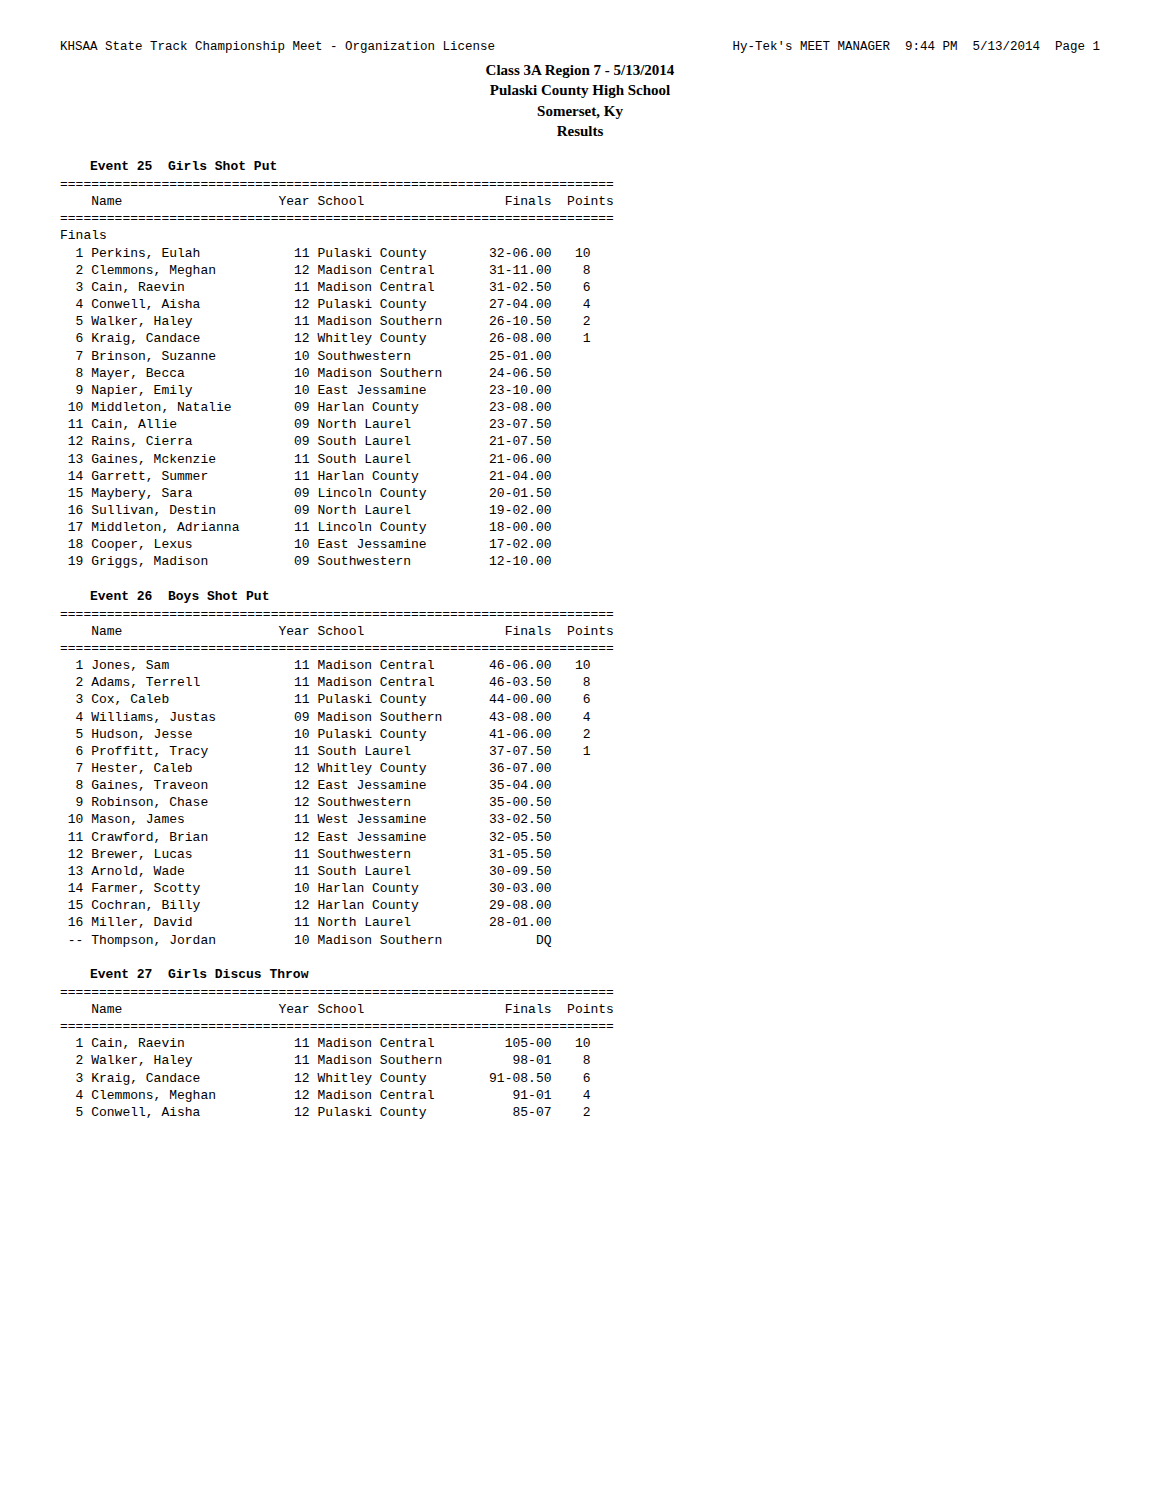KHSAA State Track Championship Meet - Organization License Hy-Tek's MEET MANAGER 9:44 PM 5/13/2014 Page 1
Class 3A Region 7 - 5/13/2014
Pulaski County High School
Somerset, Ky
Results
Event 25 Girls Shot Put
=======================================================================
    Name                    Year School                  Finals  Points
=======================================================================
Finals
  1 Perkins, Eulah            11 Pulaski County        32-06.00   10
  2 Clemmons, Meghan          12 Madison Central       31-11.00    8
  3 Cain, Raevin              11 Madison Central       31-02.50    6
  4 Conwell, Aisha            12 Pulaski County        27-04.00    4
  5 Walker, Haley             11 Madison Southern      26-10.50    2
  6 Kraig, Candace            12 Whitley County        26-08.00    1
  7 Brinson, Suzanne          10 Southwestern          25-01.00
  8 Mayer, Becca              10 Madison Southern      24-06.50
  9 Napier, Emily             10 East Jessamine        23-10.00
 10 Middleton, Natalie        09 Harlan County         23-08.00
 11 Cain, Allie               09 North Laurel          23-07.50
 12 Rains, Cierra             09 South Laurel          21-07.50
 13 Gaines, Mckenzie          11 South Laurel          21-06.00
 14 Garrett, Summer           11 Harlan County         21-04.00
 15 Maybery, Sara             09 Lincoln County        20-01.50
 16 Sullivan, Destin          09 North Laurel          19-02.00
 17 Middleton, Adrianna       11 Lincoln County        18-00.00
 18 Cooper, Lexus             10 East Jessamine        17-02.00
 19 Griggs, Madison           09 Southwestern          12-10.00
Event 26 Boys Shot Put
=======================================================================
    Name                    Year School                  Finals  Points
=======================================================================
  1 Jones, Sam                11 Madison Central       46-06.00   10
  2 Adams, Terrell            11 Madison Central       46-03.50    8
  3 Cox, Caleb                11 Pulaski County        44-00.00    6
  4 Williams, Justas          09 Madison Southern      43-08.00    4
  5 Hudson, Jesse             10 Pulaski County        41-06.00    2
  6 Proffitt, Tracy           11 South Laurel          37-07.50    1
  7 Hester, Caleb             12 Whitley County        36-07.00
  8 Gaines, Traveon           12 East Jessamine        35-04.00
  9 Robinson, Chase           12 Southwestern          35-00.50
 10 Mason, James              11 West Jessamine        33-02.50
 11 Crawford, Brian           12 East Jessamine        32-05.50
 12 Brewer, Lucas             11 Southwestern          31-05.50
 13 Arnold, Wade              11 South Laurel          30-09.50
 14 Farmer, Scotty            10 Harlan County         30-03.00
 15 Cochran, Billy            12 Harlan County         29-08.00
 16 Miller, David             11 North Laurel          28-01.00
 -- Thompson, Jordan          10 Madison Southern            DQ
Event 27 Girls Discus Throw
=======================================================================
    Name                    Year School                  Finals  Points
=======================================================================
  1 Cain, Raevin              11 Madison Central         105-00   10
  2 Walker, Haley             11 Madison Southern         98-01    8
  3 Kraig, Candace            12 Whitley County        91-08.50    6
  4 Clemmons, Meghan          12 Madison Central          91-01    4
  5 Conwell, Aisha            12 Pulaski County           85-07    2